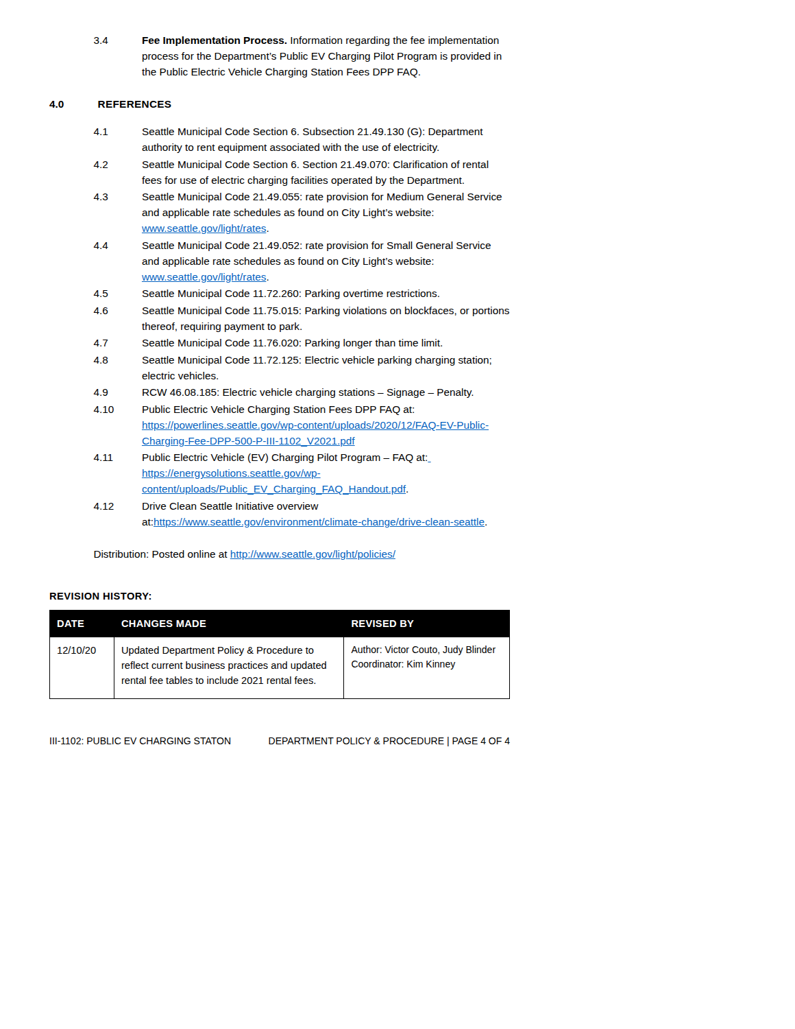3.4
Fee Implementation Process. Information regarding the fee implementation process for the Department’s Public EV Charging Pilot Program is provided in the Public Electric Vehicle Charging Station Fees DPP FAQ.
4.0
REFERENCES
4.1
Seattle Municipal Code Section 6. Subsection 21.49.130 (G): Department authority to rent equipment associated with the use of electricity.
4.2
Seattle Municipal Code Section 6. Section 21.49.070: Clarification of rental fees for use of electric charging facilities operated by the Department.
4.3
Seattle Municipal Code 21.49.055: rate provision for Medium General Service and applicable rate schedules as found on City Light’s website: www.seattle.gov/light/rates.
4.4
Seattle Municipal Code 21.49.052: rate provision for Small General Service and applicable rate schedules as found on City Light’s website: www.seattle.gov/light/rates.
4.5
Seattle Municipal Code 11.72.260: Parking overtime restrictions.
4.6
Seattle Municipal Code 11.75.015: Parking violations on blockfaces, or portions thereof, requiring payment to park.
4.7
Seattle Municipal Code 11.76.020: Parking longer than time limit.
4.8
Seattle Municipal Code 11.72.125: Electric vehicle parking charging station; electric vehicles.
4.9
RCW 46.08.185: Electric vehicle charging stations – Signage – Penalty.
4.10
Public Electric Vehicle Charging Station Fees DPP FAQ at: https://powerlines.seattle.gov/wp-content/uploads/2020/12/FAQ-EV-Public-Charging-Fee-DPP-500-P-III-1102_V2021.pdf
4.11
Public Electric Vehicle (EV) Charging Pilot Program – FAQ at:
https://energysolutions.seattle.gov/wp-content/uploads/Public_EV_Charging_FAQ_Handout.pdf.
4.12
Drive Clean Seattle Initiative overview at:https://www.seattle.gov/environment/climate-change/drive-clean-seattle.
Distribution: Posted online at http://www.seattle.gov/light/policies/
REVISION HISTORY:
| DATE | CHANGES MADE | REVISED BY |
| --- | --- | --- |
| 12/10/20 | Updated Department Policy & Procedure to reflect current business practices and updated rental fee tables to include 2021 rental fees. | Author: Victor Couto, Judy Blinder Coordinator: Kim Kinney |
III-1102: Public EV Charging Staton
Department Policy & Procedure | Page 4 of 4